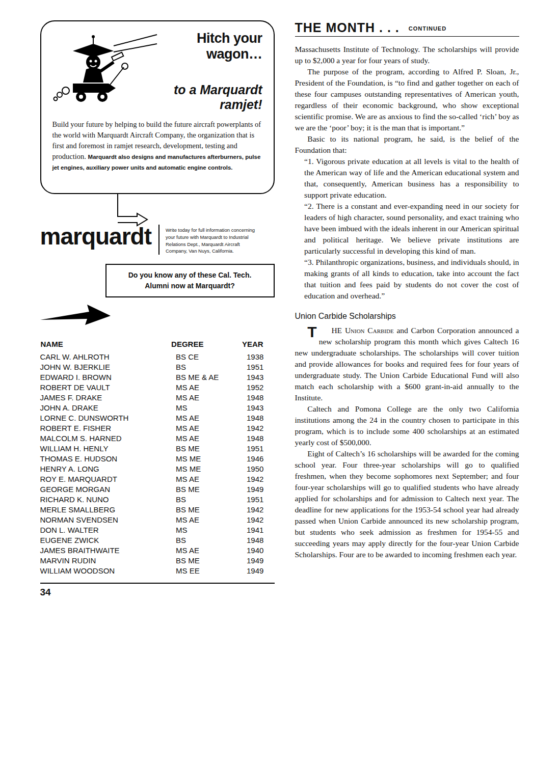Hitch your wagon…
to a Marquardt
ramjet!
Build your future by helping to build the future aircraft powerplants of the world with Marquardt Aircraft Company, the organization that is first and foremost in ramjet research, development, testing and production. Marquardt also designs and manufactures afterburners, pulse jet engines, auxiliary power units and automatic engine controls.
marquardt
Write today for full information concerning your future with Marquardt to Industrial Relations Dept., Marquardt Aircraft Company, Van Nuys, California.
Do you know any of these Cal. Tech.
Alumni now at Marquardt?
| NAME | DEGREE | YEAR |
| --- | --- | --- |
| CARL W. AHLROTH | BS CE | 1938 |
| JOHN W. BJERKLIE | BS | 1951 |
| EDWARD I. BROWN | BS ME & AE | 1943 |
| ROBERT DE VAULT | MS AE | 1952 |
| JAMES F. DRAKE | MS AE | 1948 |
| JOHN A. DRAKE | MS | 1943 |
| LORNE C. DUNSWORTH | MS AE | 1948 |
| ROBERT E. FISHER | MS AE | 1942 |
| MALCOLM S. HARNED | MS AE | 1948 |
| WILLIAM H. HENLY | BS ME | 1951 |
| THOMAS E. HUDSON | MS ME | 1946 |
| HENRY A. LONG | MS ME | 1950 |
| ROY E. MARQUARDT | MS AE | 1942 |
| GEORGE MORGAN | BS ME | 1949 |
| RICHARD K. NUNO | BS | 1951 |
| MERLE SMALLBERG | BS ME | 1942 |
| NORMAN SVENDSEN | MS AE | 1942 |
| DON L. WALTER | MS | 1941 |
| EUGENE ZWICK | BS | 1948 |
| JAMES BRAITHWAITE | MS AE | 1940 |
| MARVIN RUDIN | BS ME | 1949 |
| WILLIAM WOODSON | MS EE | 1949 |
34
THE MONTH . . . CONTINUED
Massachusetts Institute of Technology. The scholarships will provide up to $2,000 a year for four years of study.
The purpose of the program, according to Alfred P. Sloan, Jr., President of the Foundation, is “to find and gather together on each of these four campuses outstanding representatives of American youth, regardless of their economic background, who show exceptional scientific promise. We are as anxious to find the so-called ‘rich’ boy as we are the ‘poor’ boy; it is the man that is important.”
Basic to its national program, he said, is the belief of the Foundation that:
“1. Vigorous private education at all levels is vital to the health of the American way of life and the American educational system and that, consequently, American business has a responsibility to support private education.
“2. There is a constant and ever-expanding need in our society for leaders of high character, sound personality, and exact training who have been imbued with the ideals inherent in our American spiritual and political heritage. We believe private institutions are particularly successful in developing this kind of man.
“3. Philanthropic organizations, business, and individuals should, in making grants of all kinds to education, take into account the fact that tuition and fees paid by students do not cover the cost of education and overhead.”
Union Carbide Scholarships
THE Union Carbide and Carbon Corporation announced a new scholarship program this month which gives Caltech 16 new undergraduate scholarships. The scholarships will cover tuition and provide allowances for books and required fees for four years of undergraduate study. The Union Carbide Educational Fund will also match each scholarship with a $600 grant-in-aid annually to the Institute.
Caltech and Pomona College are the only two California institutions among the 24 in the country chosen to participate in this program, which is to include some 400 scholarships at an estimated yearly cost of $500,000.
Eight of Caltech’s 16 scholarships will be awarded for the coming school year. Four three-year scholarships will go to qualified freshmen, when they become sophomores next September; and four four-year scholarships will go to qualified students who have already applied for scholarships and for admission to Caltech next year. The deadline for new applications for the 1953-54 school year had already passed when Union Carbide announced its new scholarship program, but students who seek admission as freshmen for 1954-55 and succeeding years may apply directly for the four-year Union Carbide Scholarships. Four are to be awarded to incoming freshmen each year.